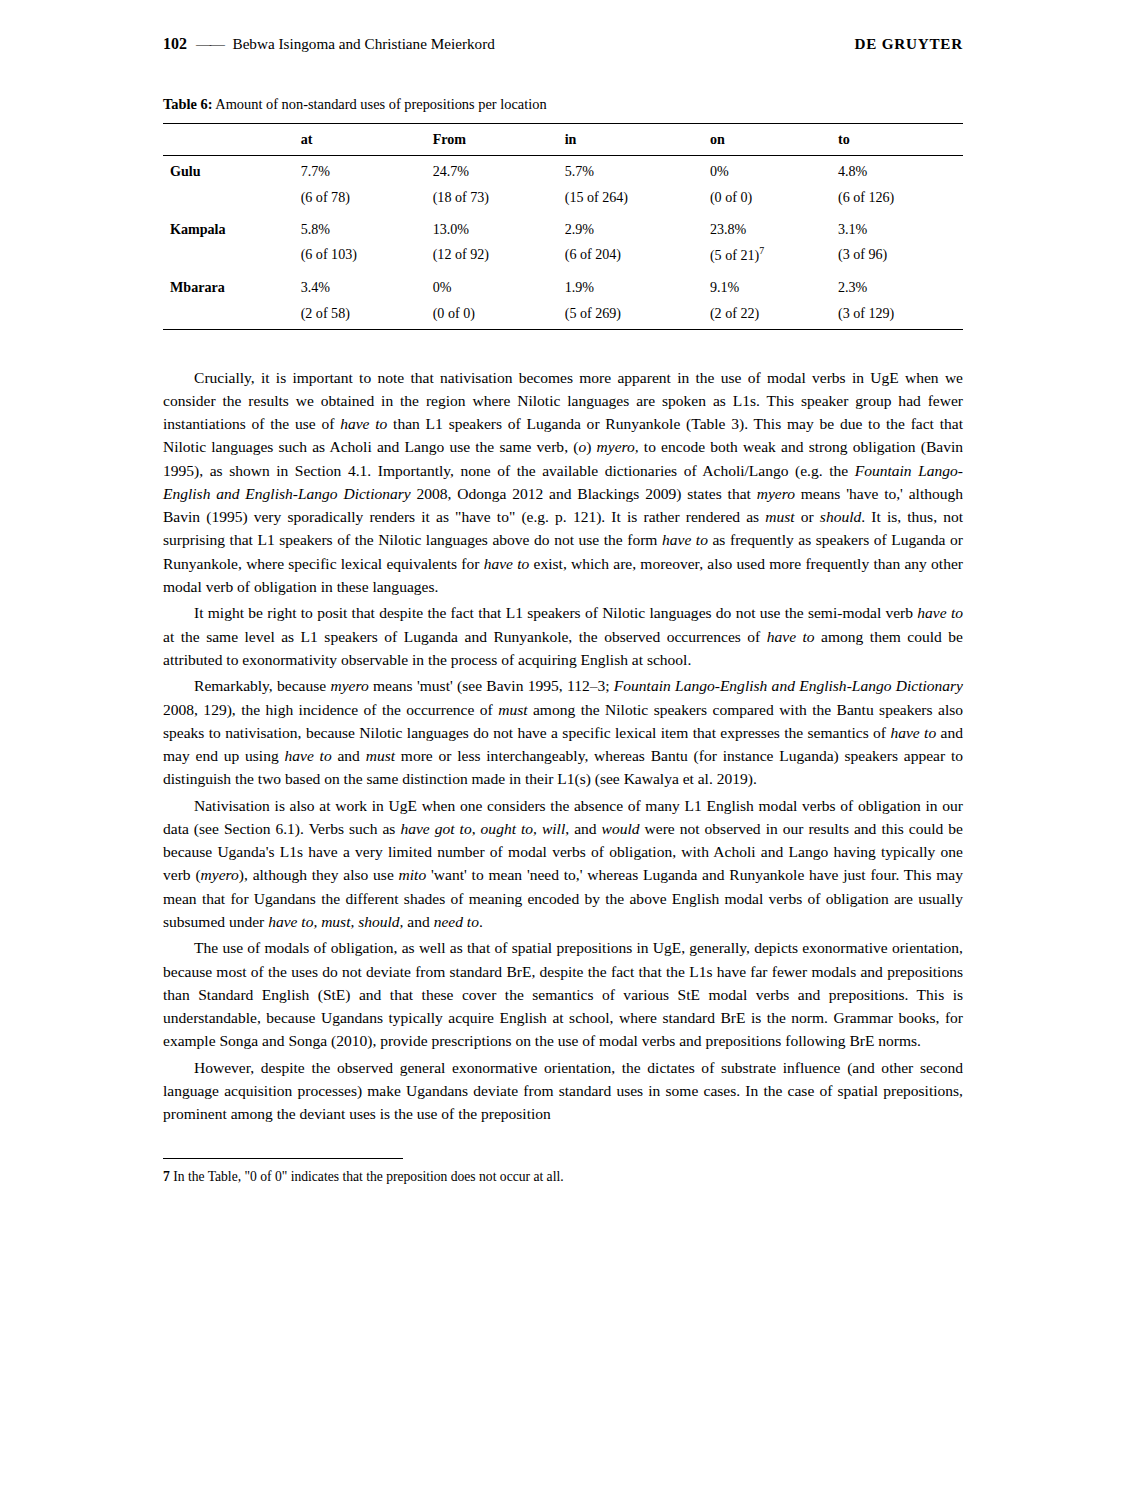102 —— Bebwa Isingoma and Christiane Meierkord
DE GRUYTER
Table 6: Amount of non-standard uses of prepositions per location
| | at | From | in | on | to |
| --- | --- | --- | --- | --- | --- |
| Gulu | 7.7% | 24.7% | 5.7% | 0% | 4.8% |
| | (6 of 78) | (18 of 73) | (15 of 264) | (0 of 0) | (6 of 126) |
| Kampala | 5.8% | 13.0% | 2.9% | 23.8% | 3.1% |
| | (6 of 103) | (12 of 92) | (6 of 204) | (5 of 21) 7 | (3 of 96) |
| Mbarara | 3.4% | 0% | 1.9% | 9.1% | 2.3% |
| | (2 of 58) | (0 of 0) | (5 of 269) | (2 of 22) | (3 of 129) |
Crucially, it is important to note that nativisation becomes more apparent in the use of modal verbs in UgE when we consider the results we obtained in the region where Nilotic languages are spoken as L1s. This speaker group had fewer instantiations of the use of have to than L1 speakers of Luganda or Runyankole (Table 3). This may be due to the fact that Nilotic languages such as Acholi and Lango use the same verb, (o) myero, to encode both weak and strong obligation (Bavin 1995), as shown in Section 4.1. Importantly, none of the available dictionaries of Acholi/Lango (e.g. the Fountain Lango-English and English-Lango Dictionary 2008, Odonga 2012 and Blackings 2009) states that myero means 'have to,' although Bavin (1995) very sporadically renders it as "have to" (e.g. p. 121). It is rather rendered as must or should. It is, thus, not surprising that L1 speakers of the Nilotic languages above do not use the form have to as frequently as speakers of Luganda or Runyankole, where specific lexical equivalents for have to exist, which are, moreover, also used more frequently than any other modal verb of obligation in these languages.
It might be right to posit that despite the fact that L1 speakers of Nilotic languages do not use the semi-modal verb have to at the same level as L1 speakers of Luganda and Runyankole, the observed occurrences of have to among them could be attributed to exonormativity observable in the process of acquiring English at school.
Remarkably, because myero means 'must' (see Bavin 1995, 112–3; Fountain Lango-English and English-Lango Dictionary 2008, 129), the high incidence of the occurrence of must among the Nilotic speakers compared with the Bantu speakers also speaks to nativisation, because Nilotic languages do not have a specific lexical item that expresses the semantics of have to and may end up using have to and must more or less interchangeably, whereas Bantu (for instance Luganda) speakers appear to distinguish the two based on the same distinction made in their L1(s) (see Kawalya et al. 2019).
Nativisation is also at work in UgE when one considers the absence of many L1 English modal verbs of obligation in our data (see Section 6.1). Verbs such as have got to, ought to, will, and would were not observed in our results and this could be because Uganda's L1s have a very limited number of modal verbs of obligation, with Acholi and Lango having typically one verb (myero), although they also use mito 'want' to mean 'need to,' whereas Luganda and Runyankole have just four. This may mean that for Ugandans the different shades of meaning encoded by the above English modal verbs of obligation are usually subsumed under have to, must, should, and need to.
The use of modals of obligation, as well as that of spatial prepositions in UgE, generally, depicts exonormative orientation, because most of the uses do not deviate from standard BrE, despite the fact that the L1s have far fewer modals and prepositions than Standard English (StE) and that these cover the semantics of various StE modal verbs and prepositions. This is understandable, because Ugandans typically acquire English at school, where standard BrE is the norm. Grammar books, for example Songa and Songa (2010), provide prescriptions on the use of modal verbs and prepositions following BrE norms.
However, despite the observed general exonormative orientation, the dictates of substrate influence (and other second language acquisition processes) make Ugandans deviate from standard uses in some cases. In the case of spatial prepositions, prominent among the deviant uses is the use of the preposition
7 In the Table, "0 of 0" indicates that the preposition does not occur at all.